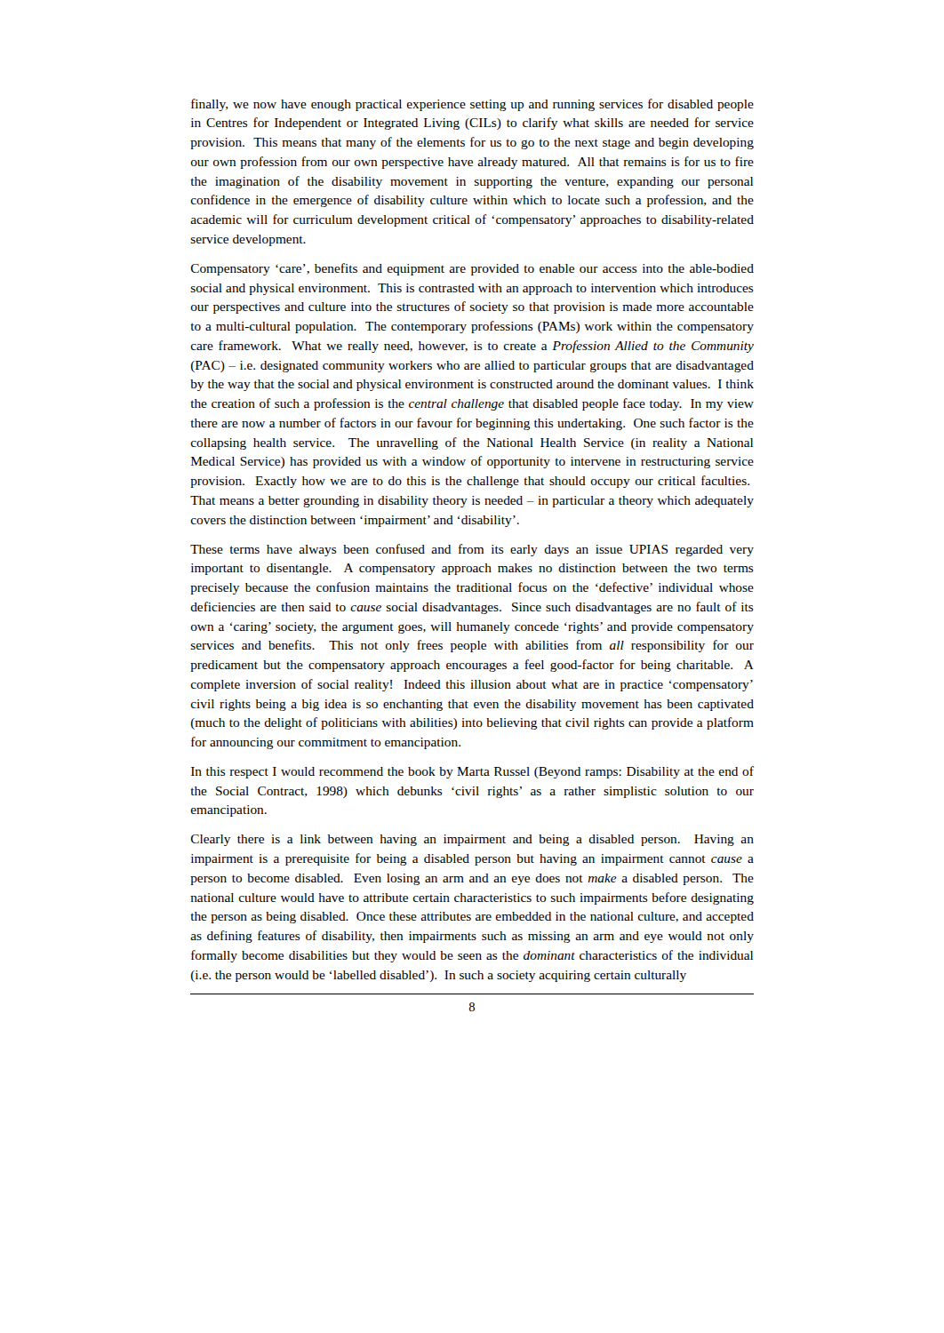finally, we now have enough practical experience setting up and running services for disabled people in Centres for Independent or Integrated Living (CILs) to clarify what skills are needed for service provision. This means that many of the elements for us to go to the next stage and begin developing our own profession from our own perspective have already matured. All that remains is for us to fire the imagination of the disability movement in supporting the venture, expanding our personal confidence in the emergence of disability culture within which to locate such a profession, and the academic will for curriculum development critical of ‘compensatory’ approaches to disability-related service development.
Compensatory ‘care’, benefits and equipment are provided to enable our access into the able-bodied social and physical environment. This is contrasted with an approach to intervention which introduces our perspectives and culture into the structures of society so that provision is made more accountable to a multi-cultural population. The contemporary professions (PAMs) work within the compensatory care framework. What we really need, however, is to create a Profession Allied to the Community (PAC) – i.e. designated community workers who are allied to particular groups that are disadvantaged by the way that the social and physical environment is constructed around the dominant values. I think the creation of such a profession is the central challenge that disabled people face today. In my view there are now a number of factors in our favour for beginning this undertaking. One such factor is the collapsing health service. The unravelling of the National Health Service (in reality a National Medical Service) has provided us with a window of opportunity to intervene in restructuring service provision. Exactly how we are to do this is the challenge that should occupy our critical faculties. That means a better grounding in disability theory is needed – in particular a theory which adequately covers the distinction between ‘impairment’ and ‘disability’.
These terms have always been confused and from its early days an issue UPIAS regarded very important to disentangle. A compensatory approach makes no distinction between the two terms precisely because the confusion maintains the traditional focus on the ‘defective’ individual whose deficiencies are then said to cause social disadvantages. Since such disadvantages are no fault of its own a ‘caring’ society, the argument goes, will humanely concede ‘rights’ and provide compensatory services and benefits. This not only frees people with abilities from all responsibility for our predicament but the compensatory approach encourages a feel good-factor for being charitable. A complete inversion of social reality! Indeed this illusion about what are in practice ‘compensatory’ civil rights being a big idea is so enchanting that even the disability movement has been captivated (much to the delight of politicians with abilities) into believing that civil rights can provide a platform for announcing our commitment to emancipation.
In this respect I would recommend the book by Marta Russel (Beyond ramps: Disability at the end of the Social Contract, 1998) which debunks ‘civil rights’ as a rather simplistic solution to our emancipation.
Clearly there is a link between having an impairment and being a disabled person. Having an impairment is a prerequisite for being a disabled person but having an impairment cannot cause a person to become disabled. Even losing an arm and an eye does not make a disabled person. The national culture would have to attribute certain characteristics to such impairments before designating the person as being disabled. Once these attributes are embedded in the national culture, and accepted as defining features of disability, then impairments such as missing an arm and eye would not only formally become disabilities but they would be seen as the dominant characteristics of the individual (i.e. the person would be ‘labelled disabled’). In such a society acquiring certain culturally
8